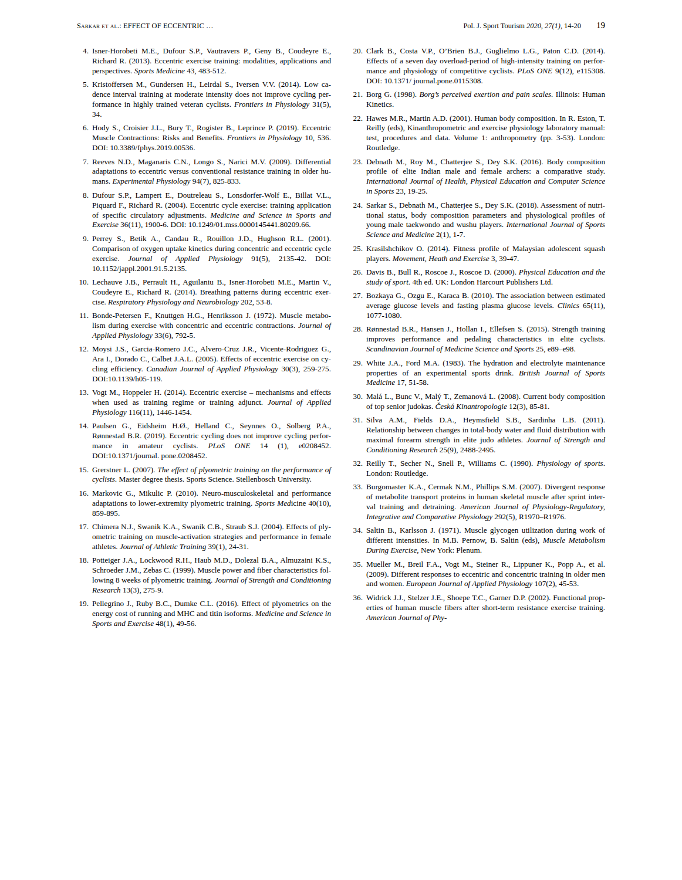Sarkar et al.: EFFECT OF ECCENTRIC …
Pol. J. Sport Tourism 2020, 27(1), 14-20
19
4. Isner-Horobeti M.E., Dufour S.P., Vautravers P., Geny B., Coudeyre E., Richard R. (2013). Eccentric exercise training: modalities, applications and perspectives. Sports Medicine 43, 483-512.
5. Kristoffersen M., Gundersen H., Leirdal S., Iversen V.V. (2014). Low cadence interval training at moderate intensity does not improve cycling performance in highly trained veteran cyclists. Frontiers in Physiology 31(5), 34.
6. Hody S., Croisier J.L., Bury T., Rogister B., Leprince P. (2019). Eccentric Muscle Contractions: Risks and Benefits. Frontiers in Physiology 10, 536. DOI: 10.3389/fphys.2019.00536.
7. Reeves N.D., Maganaris C.N., Longo S., Narici M.V. (2009). Differential adaptations to eccentric versus conventional resistance training in older humans. Experimental Physiology 94(7), 825-833.
8. Dufour S.P., Lampert E., Doutreleau S., Lonsdorfer-Wolf E., Billat V.L., Piquard F., Richard R. (2004). Eccentric cycle exercise: training application of specific circulatory adjustments. Medicine and Science in Sports and Exercise 36(11), 1900-6. DOI: 10.1249/01.mss.0000145441.80209.66.
9. Perrey S., Betik A., Candau R., Rouillon J.D., Hughson R.L. (2001). Comparison of oxygen uptake kinetics during concentric and eccentric cycle exercise. Journal of Applied Physiology 91(5), 2135-42. DOI: 10.1152/jappl.2001.91.5.2135.
10. Lechauve J.B., Perrault H., Aguilaniu B., Isner-Horobeti M.E., Martin V., Coudeyre E., Richard R. (2014). Breathing patterns during eccentric exercise. Respiratory Physiology and Neurobiology 202, 53-8.
11. Bonde-Petersen F., Knuttgen H.G., Henriksson J. (1972). Muscle metabolism during exercise with concentric and eccentric contractions. Journal of Applied Physiology 33(6), 792-5.
12. Moysi J.S., Garcia-Romero J.C., Alvero-Cruz J.R., Vicente-Rodriguez G., Ara I., Dorado C., Calbet J.A.L. (2005). Effects of eccentric exercise on cycling efficiency. Canadian Journal of Applied Physiology 30(3), 259-275. DOI:10.1139/h05-119.
13. Vogt M., Hoppeler H. (2014). Eccentric exercise – mechanisms and effects when used as training regime or training adjunct. Journal of Applied Physiology 116(11), 1446-1454.
14. Paulsen G., Eidsheim H.Ø., Helland C., Seynnes O., Solberg P.A., Rønnestad B.R. (2019). Eccentric cycling does not improve cycling performance in amateur cyclists. PLoS ONE 14 (1), e0208452. DOI:10.1371/journal. pone.0208452.
15. Grerstner L. (2007). The effect of plyometric training on the performance of cyclists. Master degree thesis. Sports Science. Stellenbosch University.
16. Markovic G., Mikulic P. (2010). Neuro-musculoskeletal and performance adaptations to lower-extremity plyometric training. Sports Medicine 40(10), 859-895.
17. Chimera N.J., Swanik K.A., Swanik C.B., Straub S.J. (2004). Effects of plyometric training on muscle-activation strategies and performance in female athletes. Journal of Athletic Training 39(1), 24-31.
18. Potteiger J.A., Lockwood R.H., Haub M.D., Dolezal B.A., Almuzaini K.S., Schroeder J.M., Zebas C. (1999). Muscle power and fiber characteristics following 8 weeks of plyometric training. Journal of Strength and Conditioning Research 13(3), 275-9.
19. Pellegrino J., Ruby B.C., Dumke C.L. (2016). Effect of plyometrics on the energy cost of running and MHC and titin isoforms. Medicine and Science in Sports and Exercise 48(1), 49-56.
20. Clark B., Costa V.P., O’Brien B.J., Guglielmo L.G., Paton C.D. (2014). Effects of a seven day overload-period of high-intensity training on performance and physiology of competitive cyclists. PLoS ONE 9(12), e115308. DOI: 10.1371/ journal.pone.0115308.
21. Borg G. (1998). Borg’s perceived exertion and pain scales. Illinois: Human Kinetics.
22. Hawes M.R., Martin A.D. (2001). Human body composition. In R. Eston, T. Reilly (eds), Kinanthropometric and exercise physiology laboratory manual: test, procedures and data. Volume 1: anthropometry (pp. 3-53). London: Routledge.
23. Debnath M., Roy M., Chatterjee S., Dey S.K. (2016). Body composition profile of elite Indian male and female archers: a comparative study. International Journal of Health, Physical Education and Computer Science in Sports 23, 19-25.
24. Sarkar S., Debnath M., Chatterjee S., Dey S.K. (2018). Assessment of nutritional status, body composition parameters and physiological profiles of young male taekwondo and wushu players. International Journal of Sports Science and Medicine 2(1), 1-7.
25. Krasilshchikov O. (2014). Fitness profile of Malaysian adolescent squash players. Movement, Heath and Exercise 3, 39-47.
26. Davis B., Bull R., Roscoe J., Roscoe D. (2000). Physical Education and the study of sport. 4th ed. UK: London Harcourt Publishers Ltd.
27. Bozkaya G., Ozgu E., Karaca B. (2010). The association between estimated average glucose levels and fasting plasma glucose levels. Clinics 65(11), 1077-1080.
28. Rønnestad B.R., Hansen J., Hollan I., Ellefsen S. (2015). Strength training improves performance and pedaling characteristics in elite cyclists. Scandinavian Journal of Medicine Science and Sports 25, e89–e98.
29. White J.A., Ford M.A. (1983). The hydration and electrolyte maintenance properties of an experimental sports drink. British Journal of Sports Medicine 17, 51-58.
30. Malá L., Bunc V., Malý T., Zemanová L. (2008). Current body composition of top senior judokas. Česká Kinantropologie 12(3), 85-81.
31. Silva A.M., Fields D.A., Heymsfield S.B., Sardinha L.B. (2011). Relationship between changes in total-body water and fluid distribution with maximal forearm strength in elite judo athletes. Journal of Strength and Conditioning Research 25(9), 2488-2495.
32. Reilly T., Secher N., Snell P., Williams C. (1990). Physiology of sports. London: Routledge.
33. Burgomaster K.A., Cermak N.M., Phillips S.M. (2007). Divergent response of metabolite transport proteins in human skeletal muscle after sprint interval training and detraining. American Journal of Physiology-Regulatory, Integrative and Comparative Physiology 292(5), R1970–R1976.
34. Saltin B., Karlsson J. (1971). Muscle glycogen utilization during work of different intensities. In M.B. Pernow, B. Saltin (eds), Muscle Metabolism During Exercise, New York: Plenum.
35. Mueller M., Breil F.A., Vogt M., Steiner R., Lippuner K., Popp A., et al. (2009). Different responses to eccentric and concentric training in older men and women. European Journal of Applied Physiology 107(2), 45-53.
36. Widrick J.J., Stelzer J.E., Shoepe T.C., Garner D.P. (2002). Functional properties of human muscle fibers after short-term resistance exercise training. American Journal of Phy-